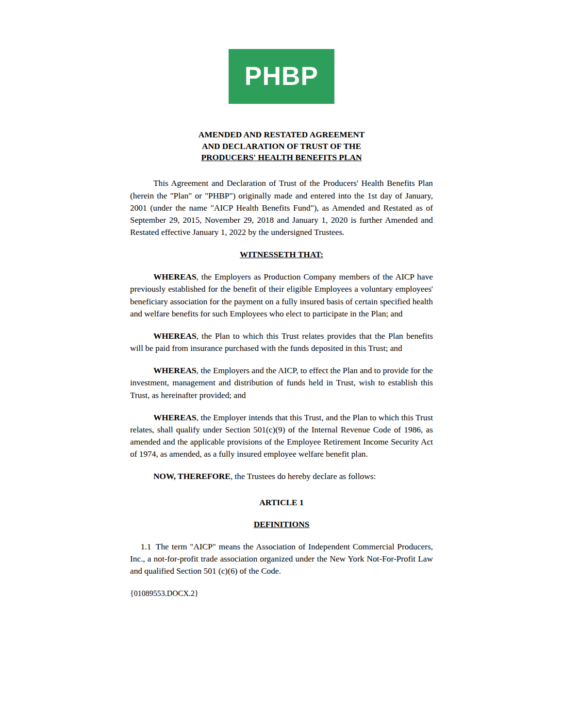PHBP
Amended and Restated Agreement
and Declaration of Trust of the
Producers' Health Benefits Plan
This Agreement and Declaration of Trust of the Producers' Health Benefits Plan (herein the "Plan" or "PHBP") originally made and entered into the 1st day of January, 2001 (under the name "AICP Health Benefits Fund"), as Amended and Restated as of September 29, 2015, November 29, 2018 and January 1, 2020 is further Amended and Restated effective January 1, 2022 by the undersigned Trustees.
WITNESSETH THAT:
WHEREAS, the Employers as Production Company members of the AICP have previously established for the benefit of their eligible Employees a voluntary employees' beneficiary association for the payment on a fully insured basis of certain specified health and welfare benefits for such Employees who elect to participate in the Plan; and
WHEREAS, the Plan to which this Trust relates provides that the Plan benefits will be paid from insurance purchased with the funds deposited in this Trust; and
WHEREAS, the Employers and the AICP, to effect the Plan and to provide for the investment, management and distribution of funds held in Trust, wish to establish this Trust, as hereinafter provided; and
WHEREAS, the Employer intends that this Trust, and the Plan to which this Trust relates, shall qualify under Section 501(c)(9) of the Internal Revenue Code of 1986, as amended and the applicable provisions of the Employee Retirement Income Security Act of 1974, as amended, as a fully insured employee welfare benefit plan.
NOW, THEREFORE, the Trustees do hereby declare as follows:
ARTICLE 1
DEFINITIONS
1.1 The term "AICP" means the Association of Independent Commercial Producers, Inc., a not-for-profit trade association organized under the New York Not-For-Profit Law and qualified Section 501 (c)(6) of the Code.
{01089553.DOCX.2}